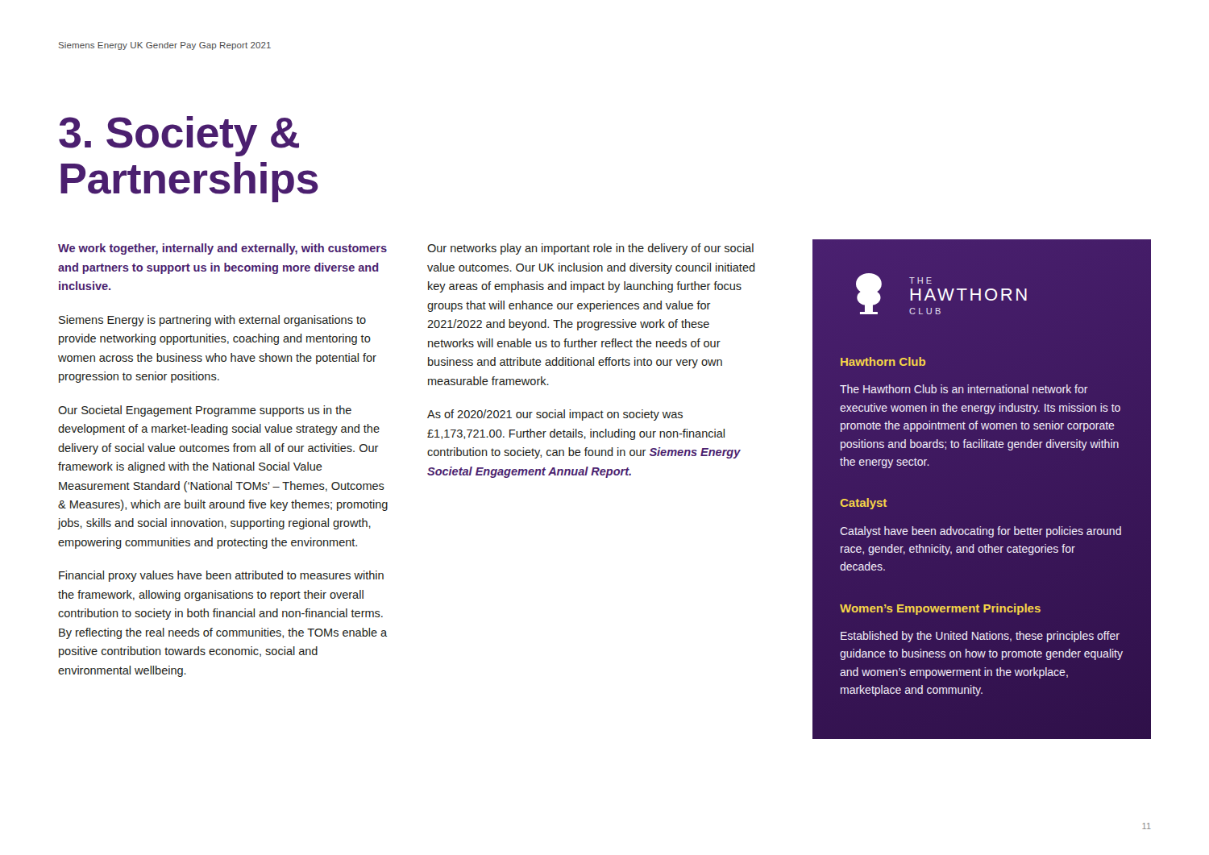Siemens Energy UK Gender Pay Gap Report 2021
3. Society &
Partnerships
We work together, internally and externally, with customers and partners to support us in becoming more diverse and inclusive.
Siemens Energy is partnering with external organisations to provide networking opportunities, coaching and mentoring to women across the business who have shown the potential for progression to senior positions.
Our Societal Engagement Programme supports us in the development of a market-leading social value strategy and the delivery of social value outcomes from all of our activities. Our framework is aligned with the National Social Value Measurement Standard (‘National TOMs’ – Themes, Outcomes & Measures), which are built around five key themes; promoting jobs, skills and social innovation, supporting regional growth, empowering communities and protecting the environment.
Financial proxy values have been attributed to measures within the framework, allowing organisations to report their overall contribution to society in both financial and non-financial terms. By reflecting the real needs of communities, the TOMs enable a positive contribution towards economic, social and environmental wellbeing.
Our networks play an important role in the delivery of our social value outcomes. Our UK inclusion and diversity council initiated key areas of emphasis and impact by launching further focus groups that will enhance our experiences and value for 2021/2022 and beyond. The progressive work of these networks will enable us to further reflect the needs of our business and attribute additional efforts into our very own measurable framework.
As of 2020/2021 our social impact on society was £1,173,721.00. Further details, including our non-financial contribution to society, can be found in our Siemens Energy Societal Engagement Annual Report.
THE HAWTHORN CLUB
Hawthorn Club
The Hawthorn Club is an international network for executive women in the energy industry. Its mission is to promote the appointment of women to senior corporate positions and boards; to facilitate gender diversity within the energy sector.
Catalyst
Catalyst have been advocating for better policies around race, gender, ethnicity, and other categories for decades.
Women’s Empowerment Principles
Established by the United Nations, these principles offer guidance to business on how to promote gender equality and women’s empowerment in the workplace, marketplace and community.
11